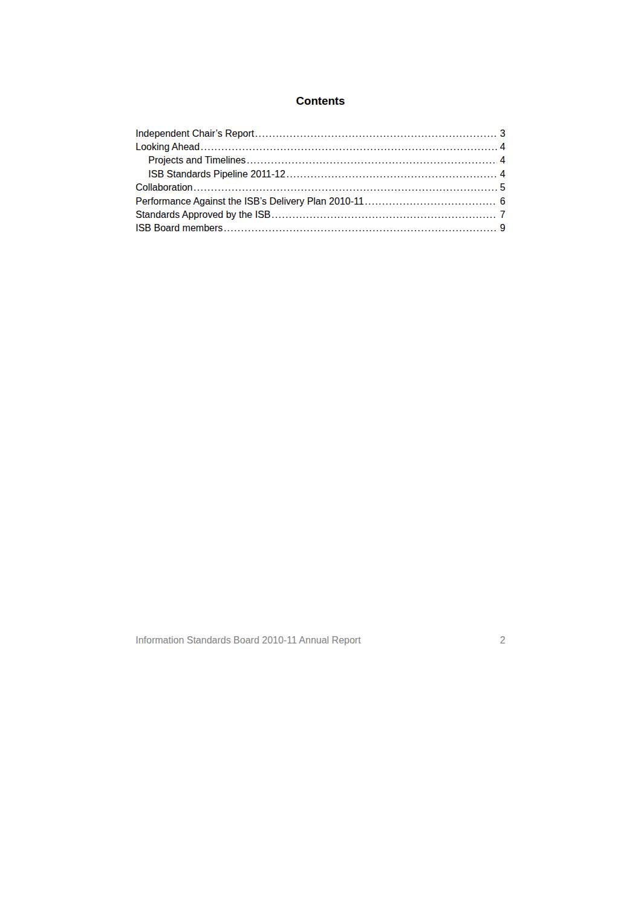Contents
Independent Chair’s Report ................................................................................................ 3
Looking Ahead ................................................................................................................. 4
Projects and Timelines .................................................................................................... 4
ISB Standards Pipeline 2011-12 ..................................................................................... 4
Collaboration .................................................................................................................... 5
Performance Against the ISB’s Delivery Plan 2010-11 ....................................................... 6
Standards Approved by the ISB ......................................................................................... 7
ISB Board members ......................................................................................................... 9
Information Standards Board 2010-11 Annual Report 2